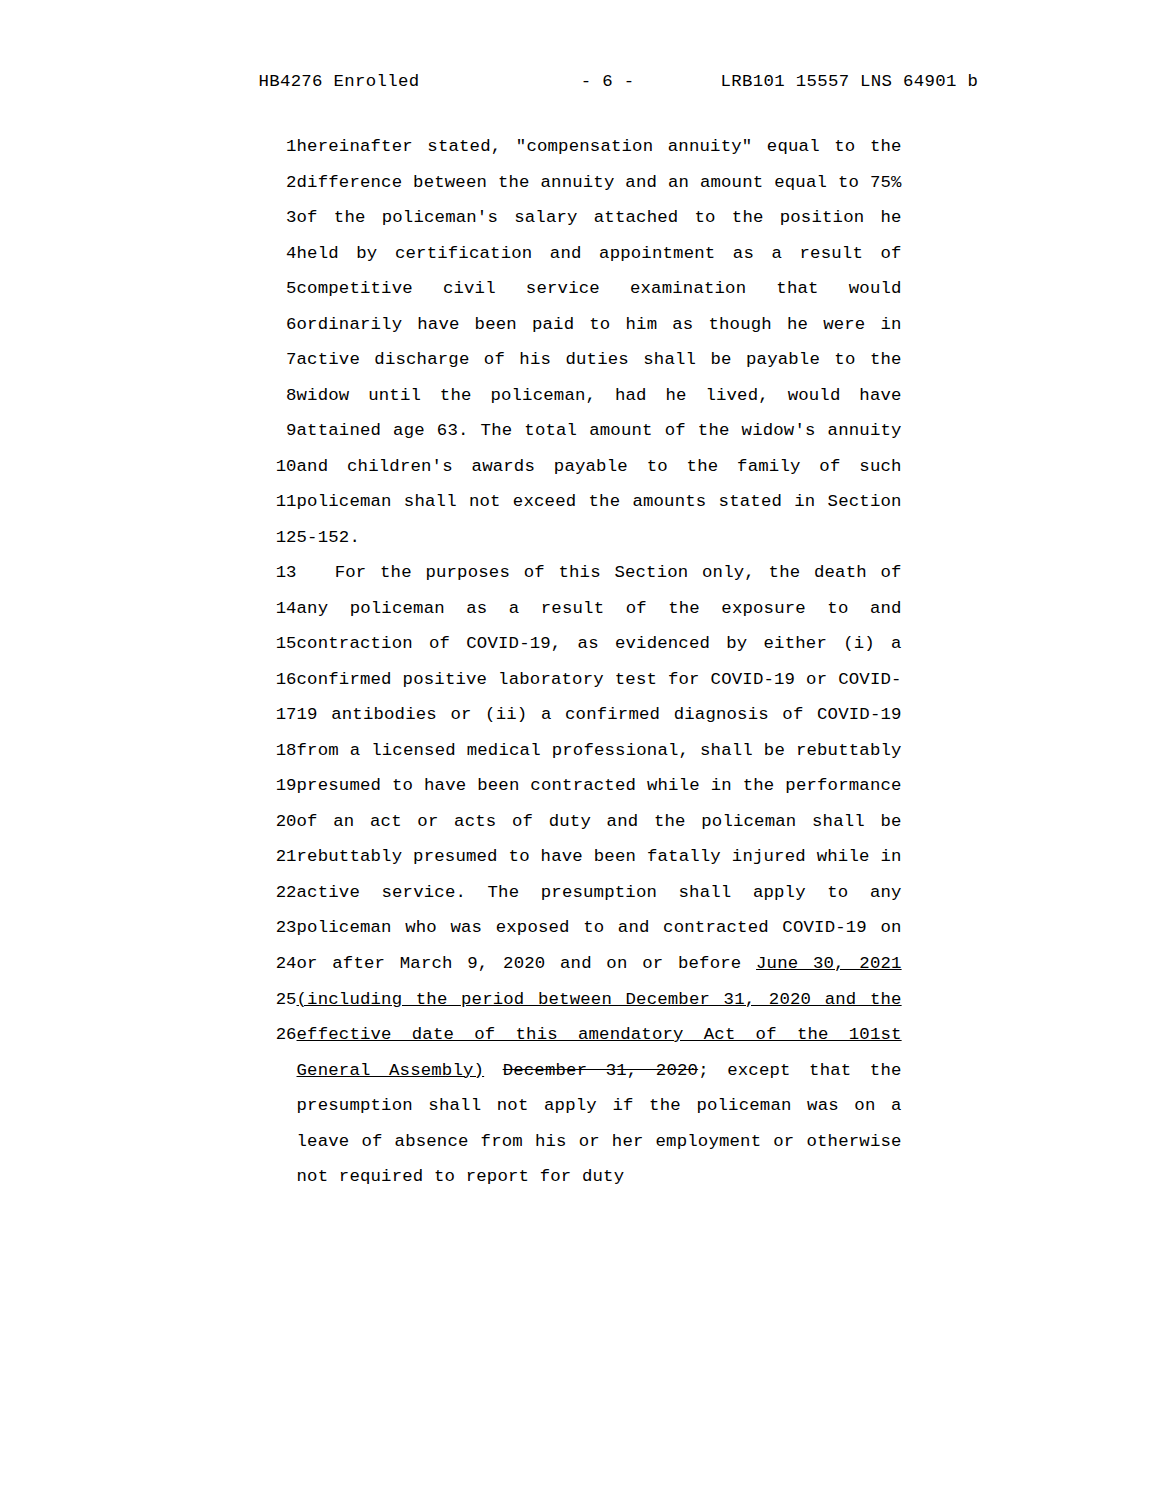HB4276 Enrolled - 6 - LRB101 15557 LNS 64901 b
| 1 2 3 4 5 6 7 8 9 10 11 12 13 14 15 16 17 18 19 20 21 22 23 24 25 26 | hereinafter stated, "compensation annuity" equal to the difference between the annuity and an amount equal to 75% of the policeman's salary attached to the position he held by certification and appointment as a result of competitive civil service examination that would ordinarily have been paid to him as though he were in active discharge of his duties shall be payable to the widow until the policeman, had he lived, would have attained age 63. The total amount of the widow's annuity and children's awards payable to the family of such policeman shall not exceed the amounts stated in Section 5-152. For the purposes of this Section only, the death of any policeman as a result of the exposure to and contraction of COVID-19, as evidenced by either (i) a confirmed positive laboratory test for COVID-19 or COVID-19 antibodies or (ii) a confirmed diagnosis of COVID-19 from a licensed medical professional, shall be rebuttably presumed to have been contracted while in the performance of an act or acts of duty and the policeman shall be rebuttably presumed to have been fatally injured while in active service. The presumption shall apply to any policeman who was exposed to and contracted COVID-19 on or after March 9, 2020 and on or before June 30, 2021 (including the period between December 31, 2020 and the effective date of this amendatory Act of the 101st General Assembly) December 31, 2020 ; except that the presumption shall not apply if the policeman was on a leave of absence from his or her employment or otherwise not required to report for duty |